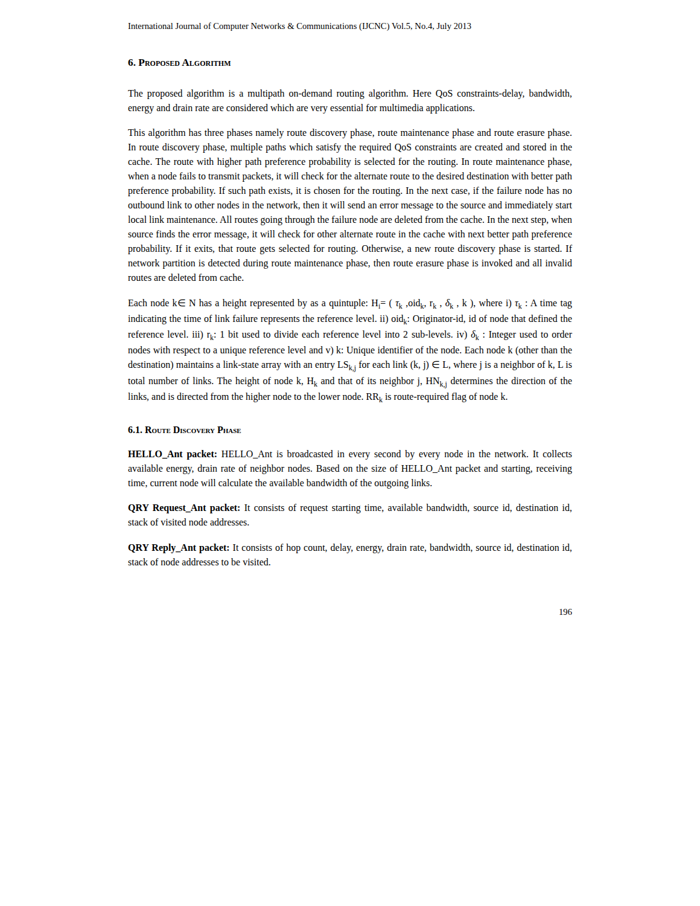International Journal of Computer Networks & Communications (IJCNC) Vol.5, No.4, July 2013
6. Proposed Algorithm
The proposed algorithm is a multipath on-demand routing algorithm. Here QoS constraints-delay, bandwidth, energy and drain rate are considered which are very essential for multimedia applications.
This algorithm has three phases namely route discovery phase, route maintenance phase and route erasure phase. In route discovery phase, multiple paths which satisfy the required QoS constraints are created and stored in the cache. The route with higher path preference probability is selected for the routing. In route maintenance phase, when a node fails to transmit packets, it will check for the alternate route to the desired destination with better path preference probability. If such path exists, it is chosen for the routing. In the next case, if the failure node has no outbound link to other nodes in the network, then it will send an error message to the source and immediately start local link maintenance. All routes going through the failure node are deleted from the cache. In the next step, when source finds the error message, it will check for other alternate route in the cache with next better path preference probability. If it exits, that route gets selected for routing. Otherwise, a new route discovery phase is started. If network partition is detected during route maintenance phase, then route erasure phase is invoked and all invalid routes are deleted from cache.
Each node k∈ N has a height represented by as a quintuple: Hi= ( τk ,oidk, rk , δk , k ), where i) τk : A time tag indicating the time of link failure represents the reference level. ii) oidk: Originator-id, id of node that defined the reference level. iii) rk: 1 bit used to divide each reference level into 2 sub-levels. iv) δk : Integer used to order nodes with respect to a unique reference level and v) k: Unique identifier of the node. Each node k (other than the destination) maintains a link-state array with an entry LSk,j for each link (k, j) ∈ L, where j is a neighbor of k, L is total number of links. The height of node k, Hk and that of its neighbor j, HNk,j determines the direction of the links, and is directed from the higher node to the lower node. RRk is route-required flag of node k.
6.1. Route Discovery Phase
HELLO_Ant packet: HELLO_Ant is broadcasted in every second by every node in the network. It collects available energy, drain rate of neighbor nodes. Based on the size of HELLO_Ant packet and starting, receiving time, current node will calculate the available bandwidth of the outgoing links.
QRY Request_Ant packet: It consists of request starting time, available bandwidth, source id, destination id, stack of visited node addresses.
QRY Reply_Ant packet: It consists of hop count, delay, energy, drain rate, bandwidth, source id, destination id, stack of node addresses to be visited.
196